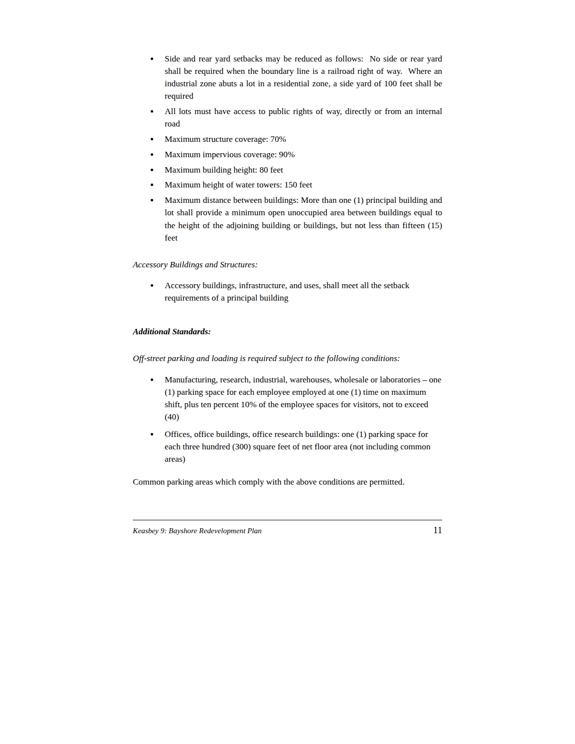Side and rear yard setbacks may be reduced as follows: No side or rear yard shall be required when the boundary line is a railroad right of way. Where an industrial zone abuts a lot in a residential zone, a side yard of 100 feet shall be required
All lots must have access to public rights of way, directly or from an internal road
Maximum structure coverage: 70%
Maximum impervious coverage: 90%
Maximum building height: 80 feet
Maximum height of water towers: 150 feet
Maximum distance between buildings: More than one (1) principal building and lot shall provide a minimum open unoccupied area between buildings equal to the height of the adjoining building or buildings, but not less than fifteen (15) feet
Accessory Buildings and Structures:
Accessory buildings, infrastructure, and uses, shall meet all the setback requirements of a principal building
Additional Standards:
Off-street parking and loading is required subject to the following conditions:
Manufacturing, research, industrial, warehouses, wholesale or laboratories – one (1) parking space for each employee employed at one (1) time on maximum shift, plus ten percent 10% of the employee spaces for visitors, not to exceed (40)
Offices, office buildings, office research buildings: one (1) parking space for each three hundred (300) square feet of net floor area (not including common areas)
Common parking areas which comply with the above conditions are permitted.
Keasbey 9: Bayshore Redevelopment Plan 11